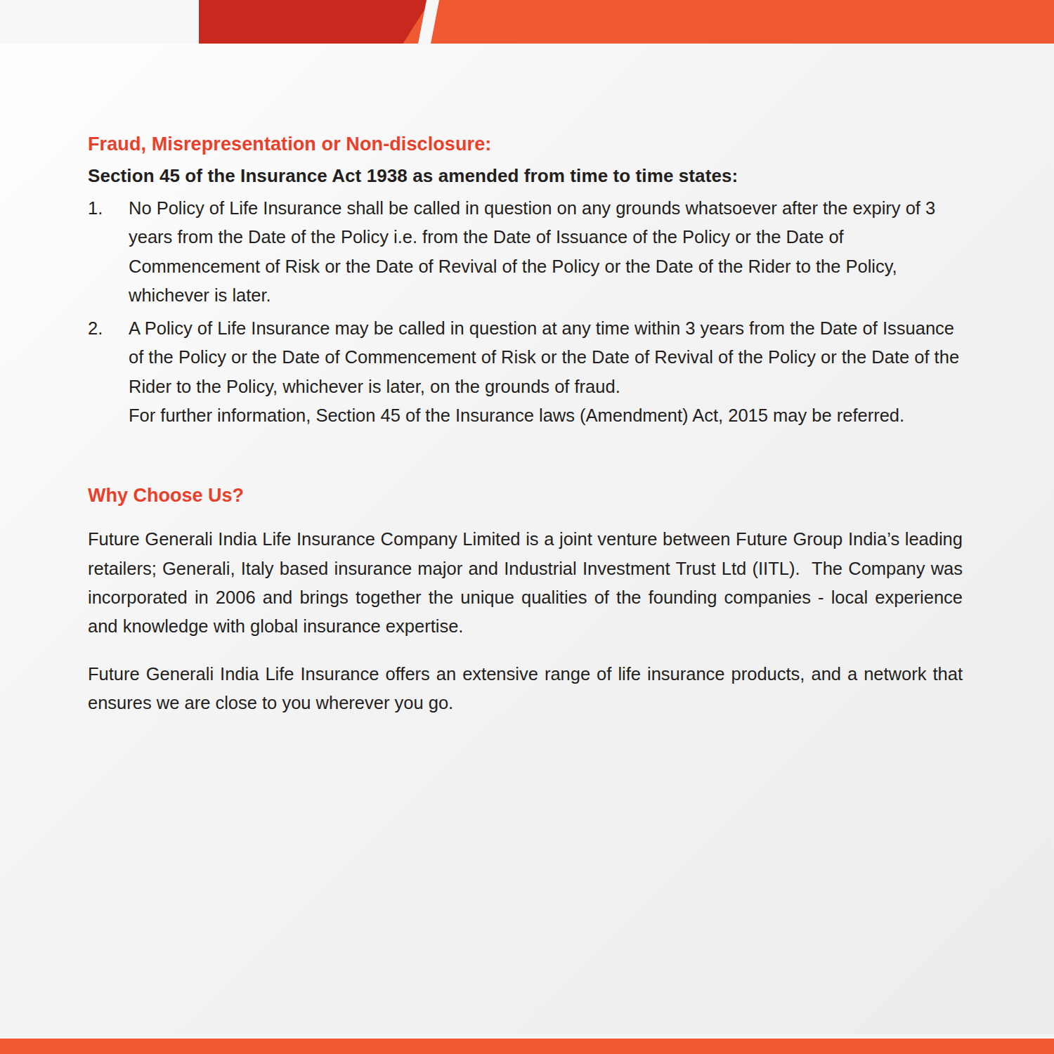Fraud, Misrepresentation or Non-disclosure:
Section 45 of the Insurance Act 1938 as amended from time to time states:
No Policy of Life Insurance shall be called in question on any grounds whatsoever after the expiry of 3 years from the Date of the Policy i.e. from the Date of Issuance of the Policy or the Date of Commencement of Risk or the Date of Revival of the Policy or the Date of the Rider to the Policy, whichever is later.
A Policy of Life Insurance may be called in question at any time within 3 years from the Date of Issuance of the Policy or the Date of Commencement of Risk or the Date of Revival of the Policy or the Date of the Rider to the Policy, whichever is later, on the grounds of fraud.
For further information, Section 45 of the Insurance laws (Amendment) Act, 2015 may be referred.
Why Choose Us?
Future Generali India Life Insurance Company Limited is a joint venture between Future Group India’s leading retailers; Generali, Italy based insurance major and Industrial Investment Trust Ltd (IITL). The Company was incorporated in 2006 and brings together the unique qualities of the founding companies - local experience and knowledge with global insurance expertise.
Future Generali India Life Insurance offers an extensive range of life insurance products, and a network that ensures we are close to you wherever you go.